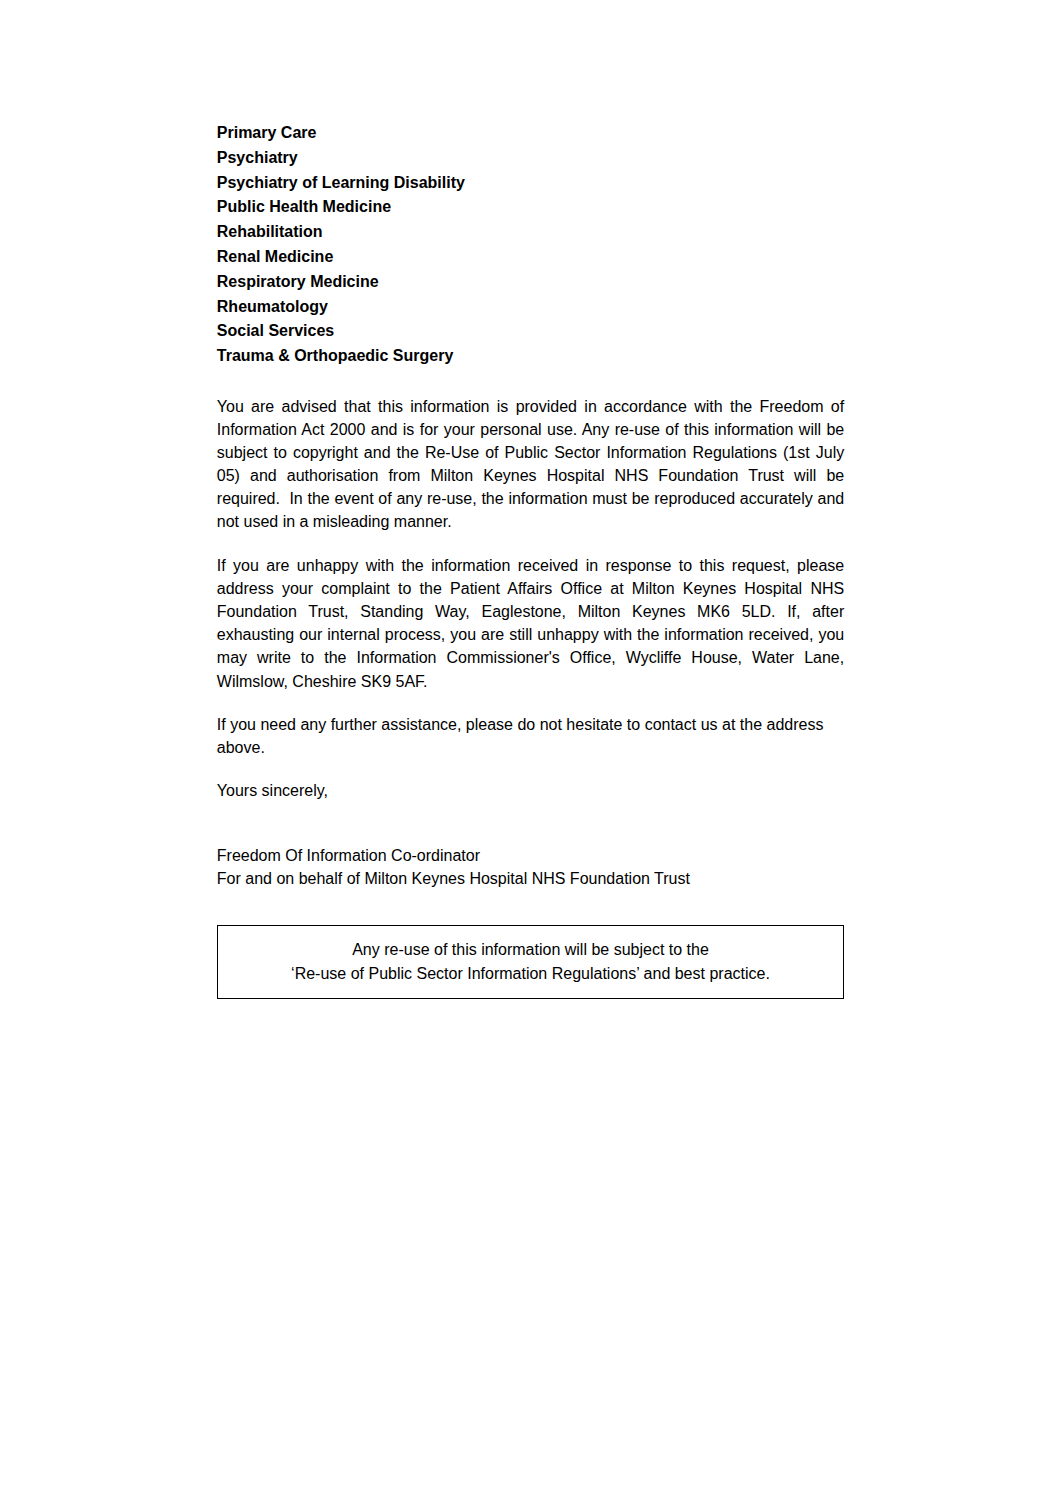Primary Care
Psychiatry
Psychiatry of Learning Disability
Public Health Medicine
Rehabilitation
Renal Medicine
Respiratory Medicine
Rheumatology
Social Services
Trauma & Orthopaedic Surgery
You are advised that this information is provided in accordance with the Freedom of Information Act 2000 and is for your personal use. Any re-use of this information will be subject to copyright and the Re-Use of Public Sector Information Regulations (1st July 05) and authorisation from Milton Keynes Hospital NHS Foundation Trust will be required. In the event of any re-use, the information must be reproduced accurately and not used in a misleading manner.
If you are unhappy with the information received in response to this request, please address your complaint to the Patient Affairs Office at Milton Keynes Hospital NHS Foundation Trust, Standing Way, Eaglestone, Milton Keynes MK6 5LD. If, after exhausting our internal process, you are still unhappy with the information received, you may write to the Information Commissioner's Office, Wycliffe House, Water Lane, Wilmslow, Cheshire SK9 5AF.
If you need any further assistance, please do not hesitate to contact us at the address above.
Yours sincerely,
Freedom Of Information Co-ordinator
For and on behalf of Milton Keynes Hospital NHS Foundation Trust
Any re-use of this information will be subject to the
‘Re-use of Public Sector Information Regulations’ and best practice.